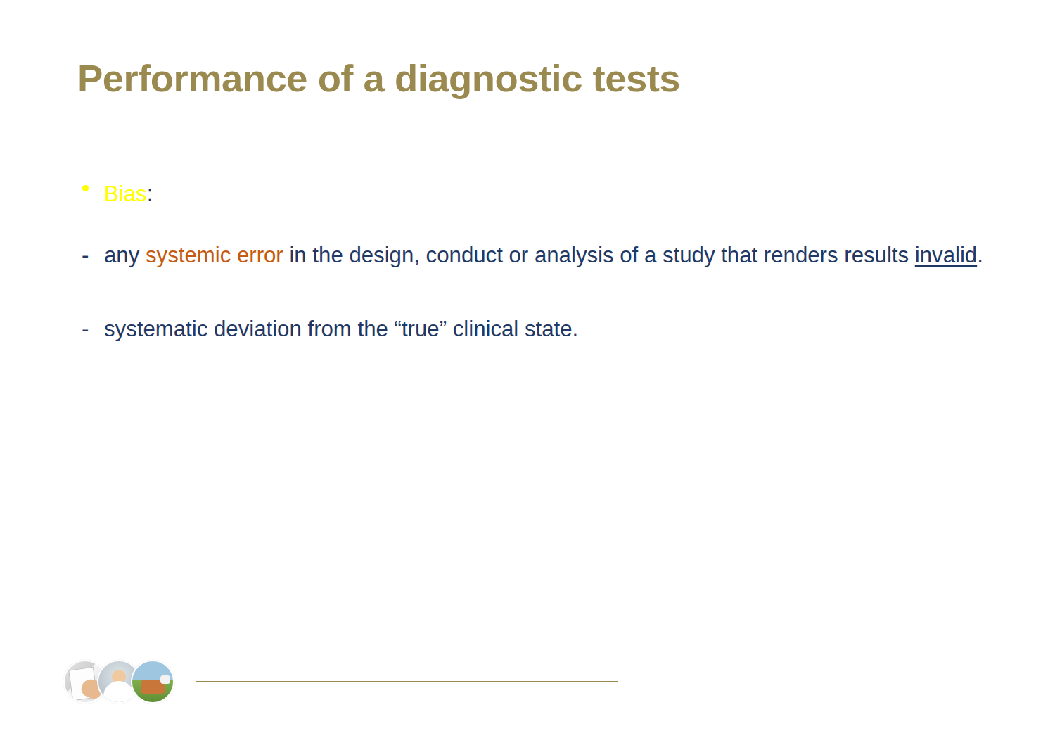Performance of a diagnostic tests
Bias:
any systemic error in the design, conduct or analysis of a study that renders results invalid.
systematic deviation from the “true” clinical state.